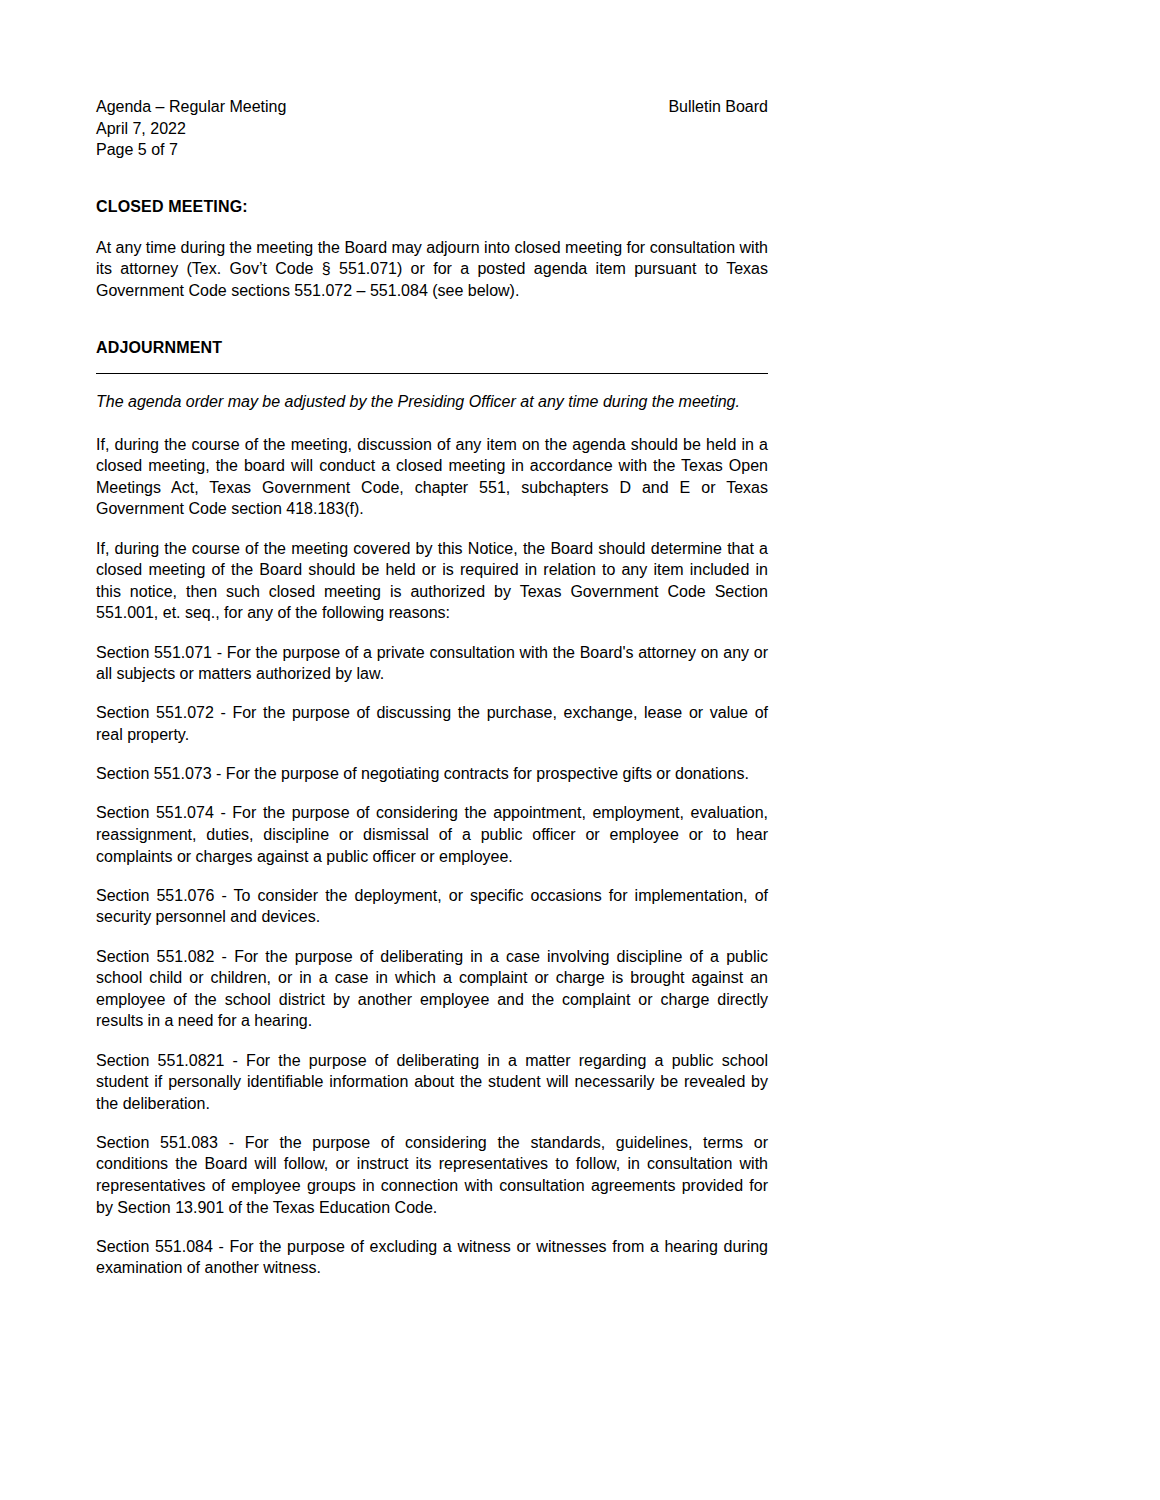Agenda – Regular Meeting
April 7, 2022
Page 5 of 7
Bulletin Board
CLOSED MEETING:
At any time during the meeting the Board may adjourn into closed meeting for consultation with its attorney (Tex. Gov’t Code § 551.071) or for a posted agenda item pursuant to Texas Government Code sections 551.072 – 551.084 (see below).
ADJOURNMENT
The agenda order may be adjusted by the Presiding Officer at any time during the meeting.
If, during the course of the meeting, discussion of any item on the agenda should be held in a closed meeting, the board will conduct a closed meeting in accordance with the Texas Open Meetings Act, Texas Government Code, chapter 551, subchapters D and E or Texas Government Code section 418.183(f).
If, during the course of the meeting covered by this Notice, the Board should determine that a closed meeting of the Board should be held or is required in relation to any item included in this notice, then such closed meeting is authorized by Texas Government Code Section 551.001, et. seq., for any of the following reasons:
Section 551.071 - For the purpose of a private consultation with the Board's attorney on any or all subjects or matters authorized by law.
Section 551.072 - For the purpose of discussing the purchase, exchange, lease or value of real property.
Section 551.073 - For the purpose of negotiating contracts for prospective gifts or donations.
Section 551.074 - For the purpose of considering the appointment, employment, evaluation, reassignment, duties, discipline or dismissal of a public officer or employee or to hear complaints or charges against a public officer or employee.
Section 551.076 - To consider the deployment, or specific occasions for implementation, of security personnel and devices.
Section 551.082 - For the purpose of deliberating in a case involving discipline of a public school child or children, or in a case in which a complaint or charge is brought against an employee of the school district by another employee and the complaint or charge directly results in a need for a hearing.
Section 551.0821 - For the purpose of deliberating in a matter regarding a public school student if personally identifiable information about the student will necessarily be revealed by the deliberation.
Section 551.083 - For the purpose of considering the standards, guidelines, terms or conditions the Board will follow, or instruct its representatives to follow, in consultation with representatives of employee groups in connection with consultation agreements provided for by Section 13.901 of the Texas Education Code.
Section 551.084 - For the purpose of excluding a witness or witnesses from a hearing during examination of another witness.